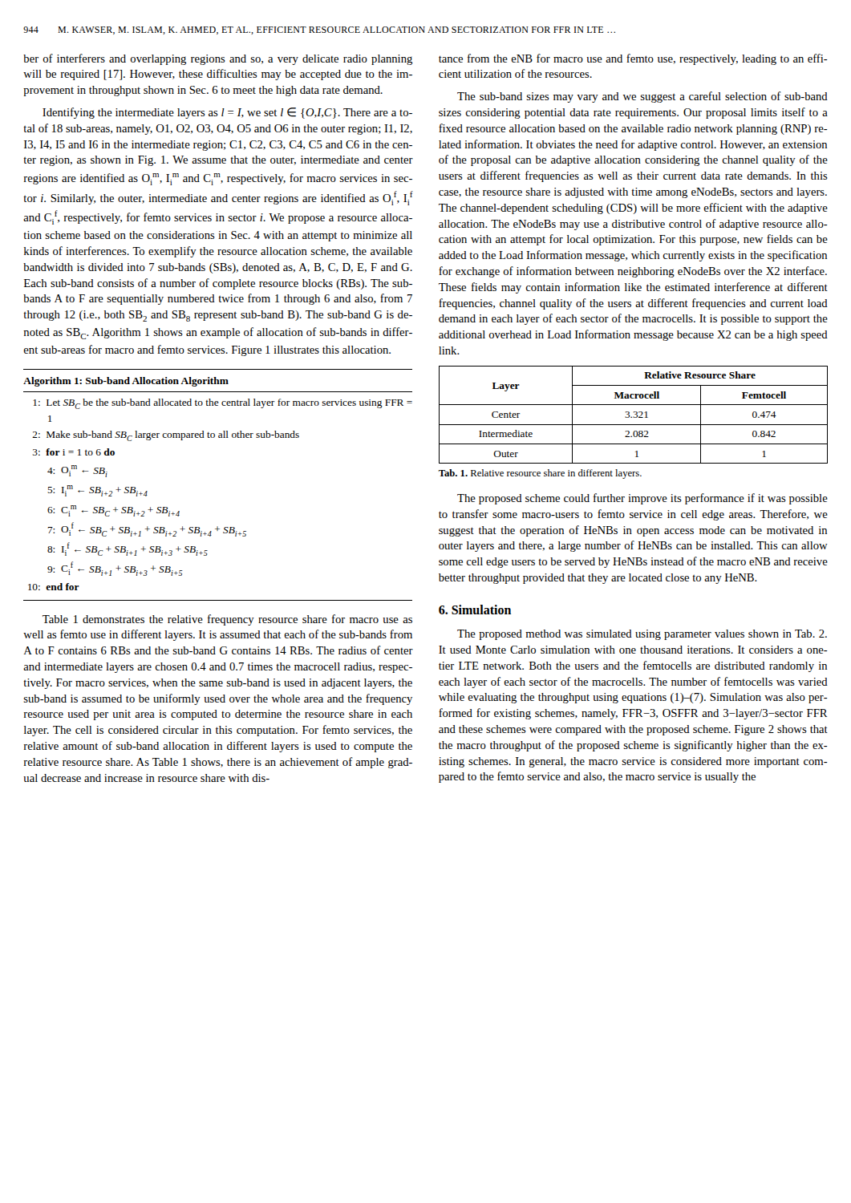944 M. KAWSER, M. ISLAM, K. AHMED, ET AL., EFFICIENT RESOURCE ALLOCATION AND SECTORIZATION FOR FFR IN LTE …
ber of interferers and overlapping regions and so, a very delicate radio planning will be required [17]. However, these difficulties may be accepted due to the improvement in throughput shown in Sec. 6 to meet the high data rate demand.
Identifying the intermediate layers as l = I, we set l ∈ {O,I,C}. There are a total of 18 sub-areas, namely, O1, O2, O3, O4, O5 and O6 in the outer region; I1, I2, I3, I4, I5 and I6 in the intermediate region; C1, C2, C3, C4, C5 and C6 in the center region, as shown in Fig. 1. We assume that the outer, intermediate and center regions are identified as Oim, Iim and Cim, respectively, for macro services in sector i. Similarly, the outer, intermediate and center regions are identified as Oif, Iif and Cif, respectively, for femto services in sector i. We propose a resource allocation scheme based on the considerations in Sec. 4 with an attempt to minimize all kinds of interferences. To exemplify the resource allocation scheme, the available bandwidth is divided into 7 sub-bands (SBs), denoted as, A, B, C, D, E, F and G. Each sub-band consists of a number of complete resource blocks (RBs). The sub-bands A to F are sequentially numbered twice from 1 through 6 and also, from 7 through 12 (i.e., both SB2 and SB8 represent sub-band B). The sub-band G is denoted as SBC. Algorithm 1 shows an example of allocation of sub-bands in different sub-areas for macro and femto services. Figure 1 illustrates this allocation.
Algorithm 1: Sub-band Allocation Algorithm
1: Let SBC be the sub-band allocated to the central layer for macro services using FFR = 1
2: Make sub-band SBC larger compared to all other sub-bands
3: for i = 1 to 6 do
4: Oim ← SBi
5: Iim ← SBi+2 + SBi+4
6: Cim ← SBC + SBi+2 + SBi+4
7: Oif ← SBC + SBi+1 + SBi+2 + SBi+4 + SBi+5
8: Iif ← SBC + SBi+1 + SBi+3 + SBi+5
9: Cif ← SBi+1 + SBi+3 + SBi+5
10: end for
Table 1 demonstrates the relative frequency resource share for macro use as well as femto use in different layers. It is assumed that each of the sub-bands from A to F contains 6 RBs and the sub-band G contains 14 RBs. The radius of center and intermediate layers are chosen 0.4 and 0.7 times the macrocell radius, respectively. For macro services, when the same sub-band is used in adjacent layers, the sub-band is assumed to be uniformly used over the whole area and the frequency resource used per unit area is computed to determine the resource share in each layer. The cell is considered circular in this computation. For femto services, the relative amount of sub-band allocation in different layers is used to compute the relative resource share. As Table 1 shows, there is an achievement of ample gradual decrease and increase in resource share with dis-
tance from the eNB for macro use and femto use, respectively, leading to an efficient utilization of the resources.
The sub-band sizes may vary and we suggest a careful selection of sub-band sizes considering potential data rate requirements. Our proposal limits itself to a fixed resource allocation based on the available radio network planning (RNP) related information. It obviates the need for adaptive control. However, an extension of the proposal can be adaptive allocation considering the channel quality of the users at different frequencies as well as their current data rate demands. In this case, the resource share is adjusted with time among eNodeBs, sectors and layers. The channel-dependent scheduling (CDS) will be more efficient with the adaptive allocation. The eNodeBs may use a distributive control of adaptive resource allocation with an attempt for local optimization. For this purpose, new fields can be added to the Load Information message, which currently exists in the specification for exchange of information between neighboring eNodeBs over the X2 interface. These fields may contain information like the estimated interference at different frequencies, channel quality of the users at different frequencies and current load demand in each layer of each sector of the macrocells. It is possible to support the additional overhead in Load Information message because X2 can be a high speed link.
| Layer | Relative Resource Share |
| --- | --- |
| Macrocell | Femtocell |
| Center | 3.321 | 0.474 |
| Intermediate | 2.082 | 0.842 |
| Outer | 1 | 1 |
Tab. 1. Relative resource share in different layers.
The proposed scheme could further improve its performance if it was possible to transfer some macro-users to femto service in cell edge areas. Therefore, we suggest that the operation of HeNBs in open access mode can be motivated in outer layers and there, a large number of HeNBs can be installed. This can allow some cell edge users to be served by HeNBs instead of the macro eNB and receive better throughput provided that they are located close to any HeNB.
6. Simulation
The proposed method was simulated using parameter values shown in Tab. 2. It used Monte Carlo simulation with one thousand iterations. It considers a one-tier LTE network. Both the users and the femtocells are distributed randomly in each layer of each sector of the macrocells. The number of femtocells was varied while evaluating the throughput using equations (1)–(7). Simulation was also performed for existing schemes, namely, FFR−3, OSFFR and 3−layer/3−sector FFR and these schemes were compared with the proposed scheme. Figure 2 shows that the macro throughput of the proposed scheme is significantly higher than the existing schemes. In general, the macro service is considered more important compared to the femto service and also, the macro service is usually the